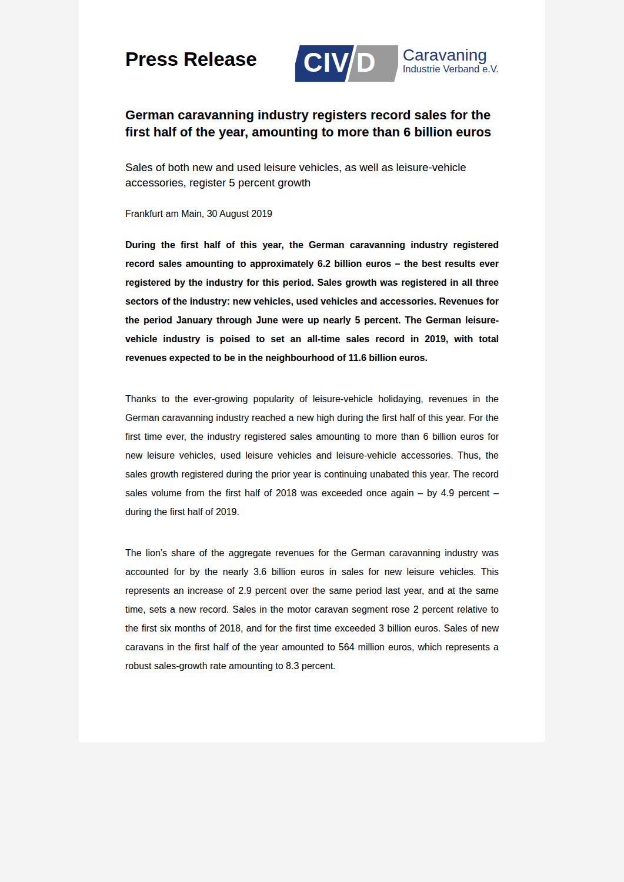Press Release
CIV D
Caravaning
Industrie Verband e.V.
German caravanning industry registers record sales for the first half of the year, amounting to more than 6 billion euros
Sales of both new and used leisure vehicles, as well as leisure-vehicle accessories, register 5 percent growth
Frankfurt am Main, 30 August 2019
During the first half of this year, the German caravanning industry registered record sales amounting to approximately 6.2 billion euros – the best results ever registered by the industry for this period. Sales growth was registered in all three sectors of the industry: new vehicles, used vehicles and accessories. Revenues for the period January through June were up nearly 5 percent. The German leisure-vehicle industry is poised to set an all-time sales record in 2019, with total revenues expected to be in the neighbourhood of 11.6 billion euros.
Thanks to the ever-growing popularity of leisure-vehicle holidaying, revenues in the German caravanning industry reached a new high during the first half of this year. For the first time ever, the industry registered sales amounting to more than 6 billion euros for new leisure vehicles, used leisure vehicles and leisure-vehicle accessories. Thus, the sales growth registered during the prior year is continuing unabated this year. The record sales volume from the first half of 2018 was exceeded once again – by 4.9 percent – during the first half of 2019.
The lion’s share of the aggregate revenues for the German caravanning industry was accounted for by the nearly 3.6 billion euros in sales for new leisure vehicles. This represents an increase of 2.9 percent over the same period last year, and at the same time, sets a new record. Sales in the motor caravan segment rose 2 percent relative to the first six months of 2018, and for the first time exceeded 3 billion euros. Sales of new caravans in the first half of the year amounted to 564 million euros, which represents a robust sales-growth rate amounting to 8.3 percent.